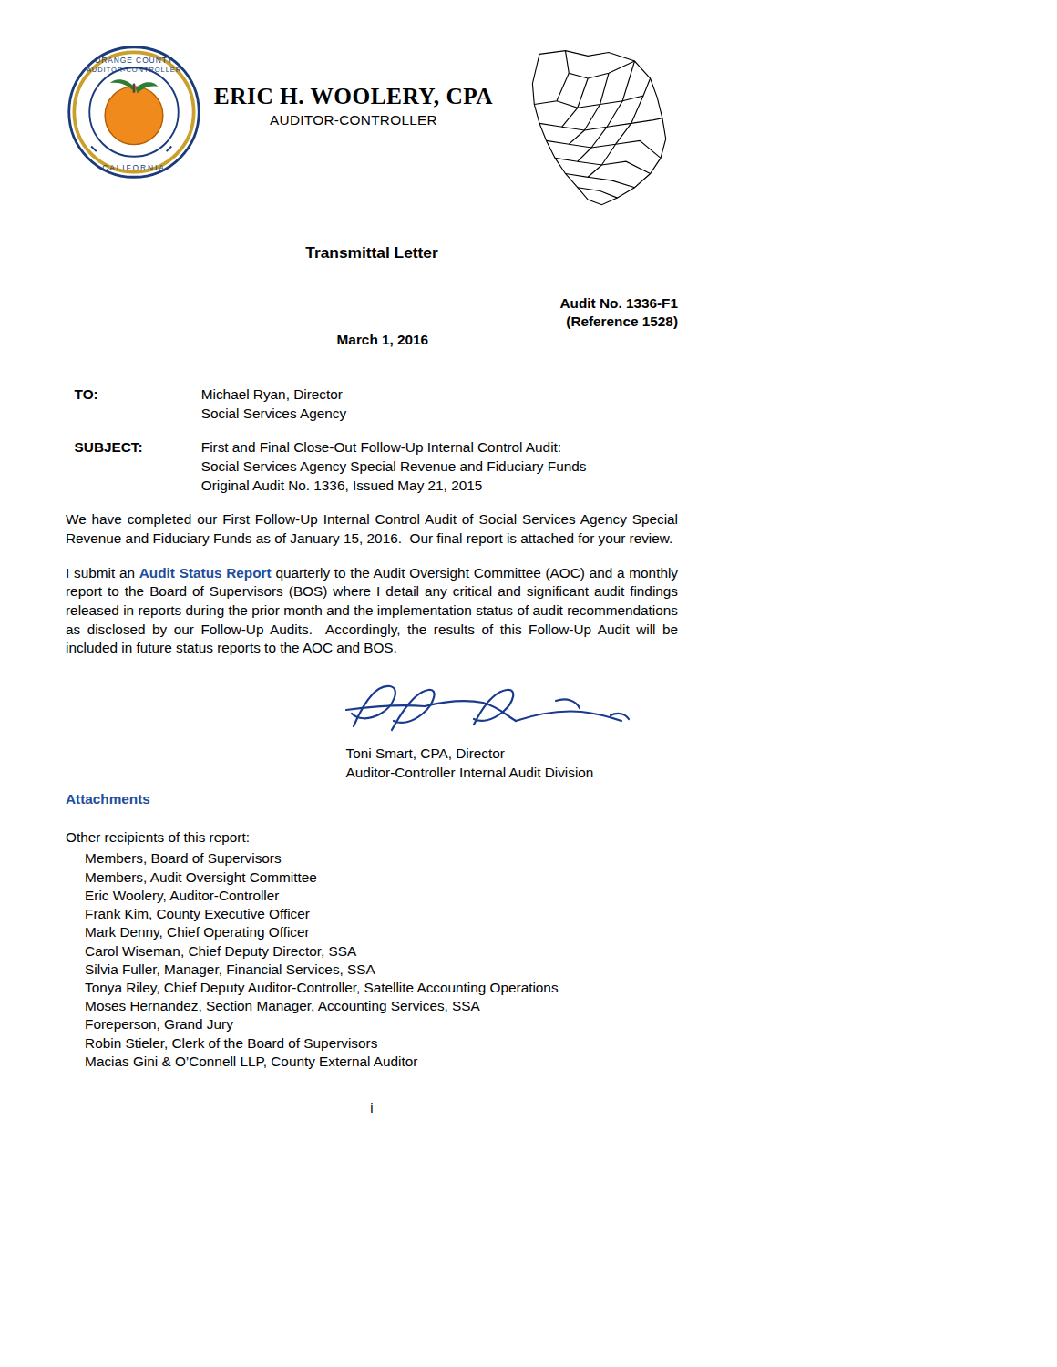ORANGE COUNTY AUDITOR-CONTROLLER CALIFORNIA
ERIC H. WOOLERY, CPA
AUDITOR-CONTROLLER
Transmittal Letter
Audit No. 1336-F1
(Reference 1528)
March 1, 2016
| TO: | Michael Ryan, Director Social Services Agency |
| SUBJECT: | First and Final Close-Out Follow-Up Internal Control Audit: Social Services Agency Special Revenue and Fiduciary Funds Original Audit No. 1336, Issued May 21, 2015 |
We have completed our First Follow-Up Internal Control Audit of Social Services Agency Special Revenue and Fiduciary Funds as of January 15, 2016. Our final report is attached for your review.
I submit an Audit Status Report quarterly to the Audit Oversight Committee (AOC) and a monthly report to the Board of Supervisors (BOS) where I detail any critical and significant audit findings released in reports during the prior month and the implementation status of audit recommendations as disclosed by our Follow-Up Audits. Accordingly, the results of this Follow-Up Audit will be included in future status reports to the AOC and BOS.
Toni Smart, CPA, Director
Auditor-Controller Internal Audit Division
Attachments
Other recipients of this report:
Members, Board of Supervisors
Members, Audit Oversight Committee
Eric Woolery, Auditor-Controller
Frank Kim, County Executive Officer
Mark Denny, Chief Operating Officer
Carol Wiseman, Chief Deputy Director, SSA
Silvia Fuller, Manager, Financial Services, SSA
Tonya Riley, Chief Deputy Auditor-Controller, Satellite Accounting Operations
Moses Hernandez, Section Manager, Accounting Services, SSA
Foreperson, Grand Jury
Robin Stieler, Clerk of the Board of Supervisors
Macias Gini & O’Connell LLP, County External Auditor
i